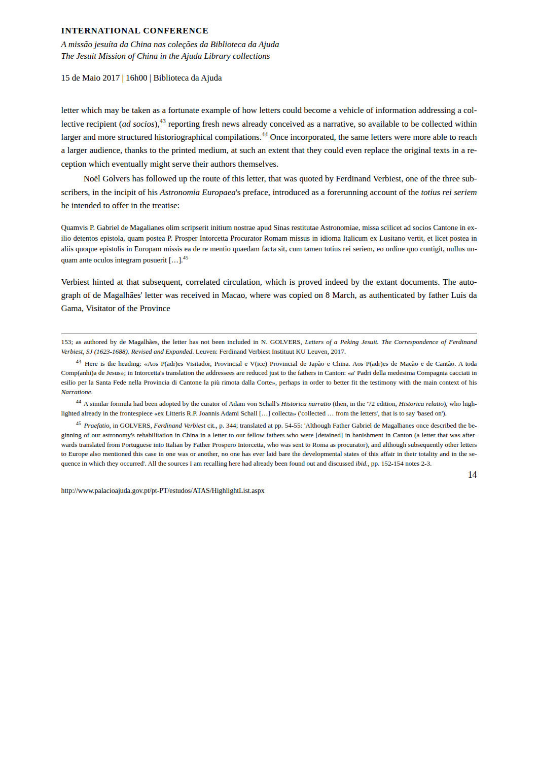INTERNATIONAL CONFERENCE
A missão jesuíta da China nas coleções da Biblioteca da Ajuda
The Jesuit Mission of China in the Ajuda Library collections
15 de Maio 2017 | 16h00 | Biblioteca da Ajuda
letter which may be taken as a fortunate example of how letters could become a vehicle of information addressing a collective recipient (ad socios),43 reporting fresh news already conceived as a narrative, so available to be collected within larger and more structured historiographical compilations.44 Once incorporated, the same letters were more able to reach a larger audience, thanks to the printed medium, at such an extent that they could even replace the original texts in a reception which eventually might serve their authors themselves.
Noël Golvers has followed up the route of this letter, that was quoted by Ferdinand Verbiest, one of the three subscribers, in the incipit of his Astronomia Europaea's preface, introduced as a forerunning account of the totius rei seriem he intended to offer in the treatise:
Quamvis P. Gabriel de Magalianes olim scripserit initium nostrae apud Sinas restitutae Astronomiae, missa scilicet ad socios Cantone in exilio detentos epistola, quam postea P. Prosper Intorcetta Procurator Romam missus in idioma Italicum ex Lusitano vertit, et licet postea in aliis quoque epistolis in Europam missis ea de re mentio quaedam facta sit, cum tamen totius rei seriem, eo ordine quo contigit, nullus unquam ante oculos integram posuerit […].45
Verbiest hinted at that subsequent, correlated circulation, which is proved indeed by the extant documents. The autograph of de Magalhães' letter was received in Macao, where was copied on 8 March, as authenticated by father Luís da Gama, Visitator of the Province
153; as authored by de Magalhães, the letter has not been included in N. GOLVERS, Letters of a Peking Jesuit. The Correspondence of Ferdinand Verbiest, SJ (1623-1688). Revised and Expanded. Leuven: Ferdinand Verbiest Instituut KU Leuven, 2017.
43 Here is the heading: «Aos P(adr)es Visitador, Provincial e V(ice) Provincial de Japão e China. Aos P(adr)es de Macão e de Cantão. A toda Comp(anhi)a de Jesus»; in Intorcetta's translation the addressees are reduced just to the fathers in Canton: «a' Padri della medesima Compagnia cacciati in esilio per la Santa Fede nella Provincia di Cantone la più rimota dalla Corte», perhaps in order to better fit the testimony with the main context of his Narratione.
44 A similar formula had been adopted by the curator of Adam von Schall's Historica narratio (then, in the '72 edition, Historica relatio), who highlighted already in the frontespiece «ex Litteris R.P. Joannis Adami Schall […] collecta» ('collected … from the letters', that is to say 'based on').
45 Praefatio, in GOLVERS, Ferdinand Verbiest cit., p. 344; translated at pp. 54-55: 'Although Father Gabriel de Magalhanes once described the beginning of our astronomy's rehabilitation in China in a letter to our fellow fathers who were [detained] in banishment in Canton (a letter that was afterwards translated from Portuguese into Italian by Father Prospero Intorcetta, who was sent to Roma as procurator), and although subsequently other letters to Europe also mentioned this case in one was or another, no one has ever laid bare the developmental states of this affair in their totality and in the sequence in which they occurred'. All the sources I am recalling here had already been found out and discussed ibid., pp. 152-154 notes 2-3.
http://www.palacioajuda.gov.pt/pt-PT/estudos/ATAS/HighlightList.aspx
14